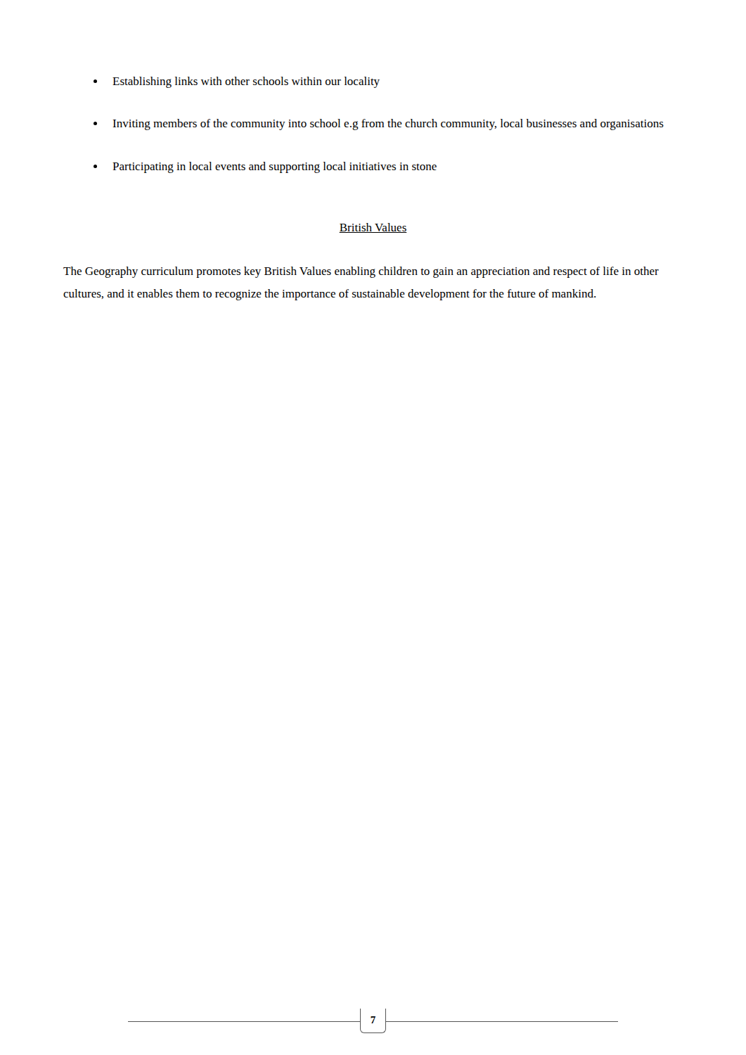Establishing links with other schools within our locality
Inviting members of the community into school e.g from the church community, local businesses and organisations
Participating in local events and supporting local initiatives in stone
British Values
The Geography curriculum promotes key British Values enabling children to gain an appreciation and respect of life in other cultures, and it enables them to recognize the importance of sustainable development for the future of mankind.
7